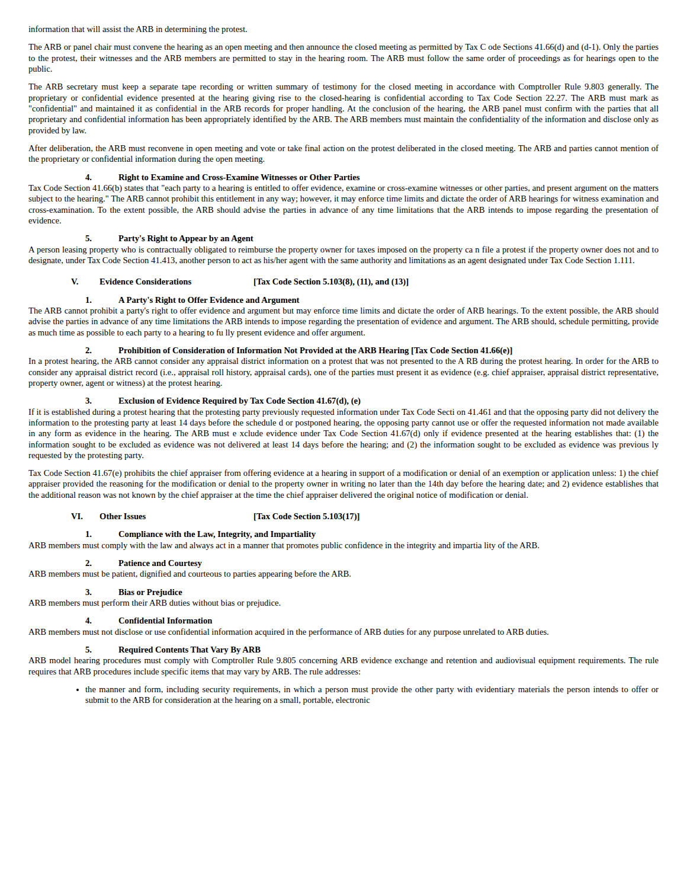information that will assist the ARB in determining the protest.
The ARB or panel chair must convene the hearing as an open meeting and then announce the closed meeting as permitted by Tax C ode Sections 41.66(d) and (d-1). Only the parties to the protest, their witnesses and the ARB members are permitted to stay in the hearing room. The ARB must follow the same order of proceedings as for hearings open to the public.
The ARB secretary must keep a separate tape recording or written summary of testimony for the closed meeting in accordance with Comptroller Rule 9.803 generally. The proprietary or confidential evidence presented at the hearing giving rise to the closed-hearing is confidential according to Tax Code Section 22.27. The ARB must mark as "confidential" and maintained it as confidential in the ARB records for proper handling. At the conclusion of the hearing, the ARB panel must confirm with the parties that all proprietary and confidential information has been appropriately identified by the ARB. The ARB members must maintain the confidentiality of the information and disclose only as provided by law.
After deliberation, the ARB must reconvene in open meeting and vote or take final action on the protest deliberated in the closed meeting. The ARB and parties cannot mention of the proprietary or confidential information during the open meeting.
4. Right to Examine and Cross-Examine Witnesses or Other Parties
Tax Code Section 41.66(b) states that "each party to a hearing is entitled to offer evidence, examine or cross-examine witnesses or other parties, and present argument on the matters subject to the hearing." The ARB cannot prohibit this entitlement in any way; however, it may enforce time limits and dictate the order of ARB hearings for witness examination and cross-examination. To the extent possible, the ARB should advise the parties in advance of any time limitations that the ARB intends to impose regarding the presentation of evidence.
5. Party's Right to Appear by an Agent
A person leasing property who is contractually obligated to reimburse the property owner for taxes imposed on the property ca n file a protest if the property owner does not and to designate, under Tax Code Section 41.413, another person to act as his/her agent with the same authority and limitations as an agent designated under Tax Code Section 1.111.
V. Evidence Considerations[Tax Code Section 5.103(8), (11), and (13)]
1. A Party's Right to Offer Evidence and Argument
The ARB cannot prohibit a party's right to offer evidence and argument but may enforce time limits and dictate the order of ARB hearings. To the extent possible, the ARB should advise the parties in advance of any time limitations the ARB intends to impose regarding the presentation of evidence and argument. The ARB should, schedule permitting, provide as much time as possible to each party to a hearing to fu lly present evidence and offer argument.
2. Prohibition of Consideration of Information Not Provided at the ARB Hearing [Tax Code Section 41.66(e)]
In a protest hearing, the ARB cannot consider any appraisal district information on a protest that was not presented to the A RB during the protest hearing. In order for the ARB to consider any appraisal district record (i.e., appraisal roll history, appraisal cards), one of the parties must present it as evidence (e.g. chief appraiser, appraisal district representative, property owner, agent or witness) at the protest hearing.
3. Exclusion of Evidence Required by Tax Code Section 41.67(d), (e)
If it is established during a protest hearing that the protesting party previously requested information under Tax Code Secti on 41.461 and that the opposing party did not delivery the information to the protesting party at least 14 days before the schedule d or postponed hearing, the opposing party cannot use or offer the requested information not made available in any form as evidence in the hearing. The ARB must e xclude evidence under Tax Code Section 41.67(d) only if evidence presented at the hearing establishes that: (1) the information sought to be excluded as evidence was not delivered at least 14 days before the hearing; and (2) the information sought to be excluded as evidence was previous ly requested by the protesting party.
Tax Code Section 41.67(e) prohibits the chief appraiser from offering evidence at a hearing in support of a modification or denial of an exemption or application unless: 1) the chief appraiser provided the reasoning for the modification or denial to the property owner in writing no later than the 14th day before the hearing date; and 2) evidence establishes that the additional reason was not known by the chief appraiser at the time the chief appraiser delivered the original notice of modification or denial.
VI. Other Issues[Tax Code Section 5.103(17)]
1. Compliance with the Law, Integrity, and Impartiality
ARB members must comply with the law and always act in a manner that promotes public confidence in the integrity and impartia lity of the ARB.
2. Patience and Courtesy
ARB members must be patient, dignified and courteous to parties appearing before the ARB.
3. Bias or Prejudice
ARB members must perform their ARB duties without bias or prejudice.
4. Confidential Information
ARB members must not disclose or use confidential information acquired in the performance of ARB duties for any purpose unrelated to ARB duties.
5. Required Contents That Vary By ARB
ARB model hearing procedures must comply with Comptroller Rule 9.805 concerning ARB evidence exchange and retention and audiovisual equipment requirements. The rule requires that ARB procedures include specific items that may vary by ARB. The rule addresses:
the manner and form, including security requirements, in which a person must provide the other party with evidentiary materials the person intends to offer or submit to the ARB for consideration at the hearing on a small, portable, electronic